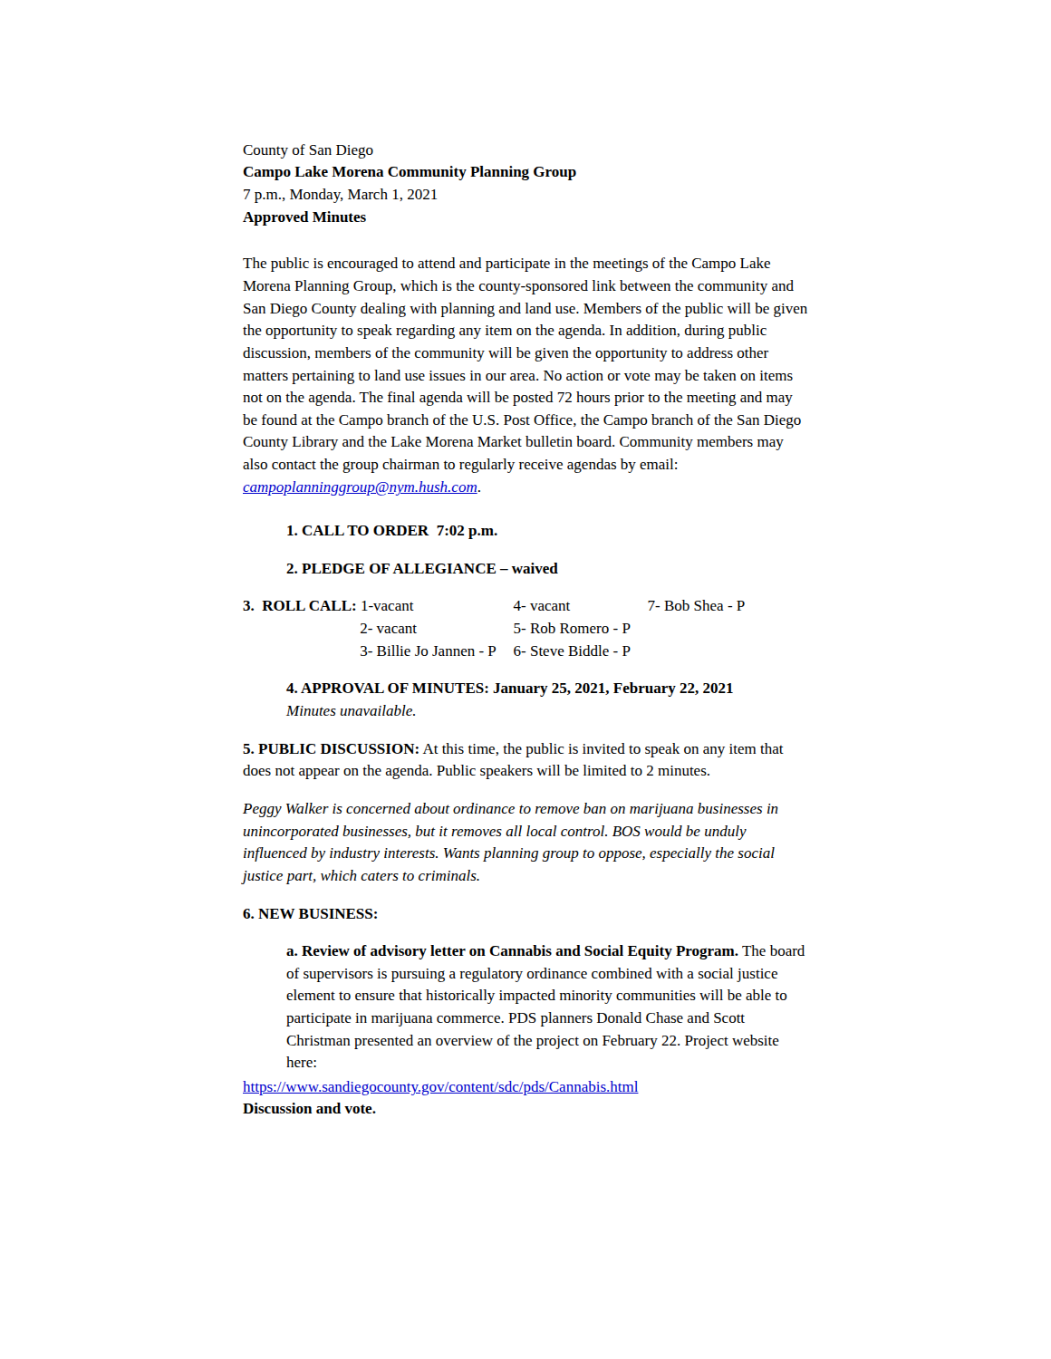County of San Diego
Campo Lake Morena Community Planning Group
7 p.m., Monday, March 1, 2021
Approved Minutes
The public is encouraged to attend and participate in the meetings of the Campo Lake Morena Planning Group, which is the county-sponsored link between the community and San Diego County dealing with planning and land use. Members of the public will be given the opportunity to speak regarding any item on the agenda. In addition, during public discussion, members of the community will be given the opportunity to address other matters pertaining to land use issues in our area. No action or vote may be taken on items not on the agenda. The final agenda will be posted 72 hours prior to the meeting and may be found at the Campo branch of the U.S. Post Office, the Campo branch of the San Diego County Library and the Lake Morena Market bulletin board. Community members may also contact the group chairman to regularly receive agendas by email: campoplanninggroup@nym.hush.com.
1. CALL TO ORDER 7:02 p.m.
2. PLEDGE OF ALLEGIANCE – waived
| 3. ROLL CALL: 1-vacant | 4- vacant | 7- Bob Shea - P |
| 2- vacant | 5- Rob Romero - P | |
| 3- Billie Jo Jannen - P | 6- Steve Biddle - P | |
4. APPROVAL OF MINUTES: January 25, 2021, February 22, 2021
Minutes unavailable.
5. PUBLIC DISCUSSION: At this time, the public is invited to speak on any item that does not appear on the agenda. Public speakers will be limited to 2 minutes.
Peggy Walker is concerned about ordinance to remove ban on marijuana businesses in unincorporated businesses, but it removes all local control. BOS would be unduly influenced by industry interests. Wants planning group to oppose, especially the social justice part, which caters to criminals.
6. NEW BUSINESS:
a. Review of advisory letter on Cannabis and Social Equity Program. The board of supervisors is pursuing a regulatory ordinance combined with a social justice element to ensure that historically impacted minority communities will be able to participate in marijuana commerce. PDS planners Donald Chase and Scott Christman presented an overview of the project on February 22. Project website here:
https://www.sandiegocounty.gov/content/sdc/pds/Cannabis.html
Discussion and vote.